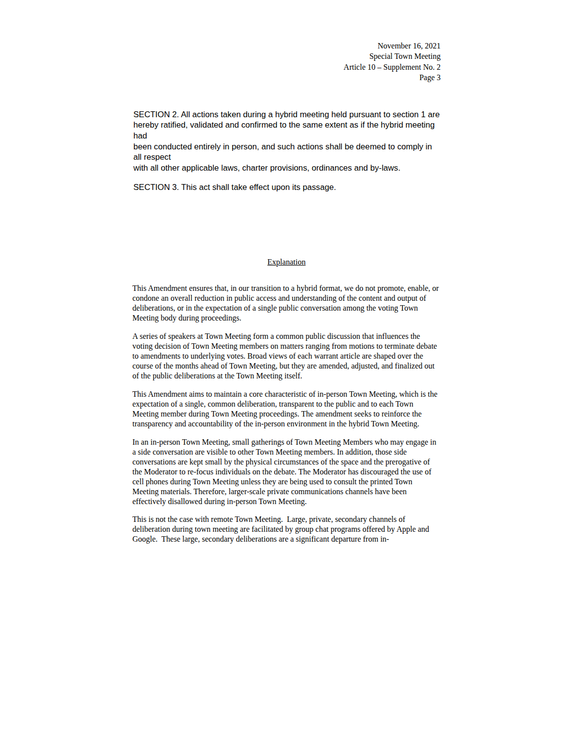November 16, 2021
Special Town Meeting
Article 10 – Supplement No. 2
Page 3
SECTION 2. All actions taken during a hybrid meeting held pursuant to section 1 are
hereby ratified, validated and confirmed to the same extent as if the hybrid meeting had
been conducted entirely in person, and such actions shall be deemed to comply in all respect
with all other applicable laws, charter provisions, ordinances and by-laws.
SECTION 3. This act shall take effect upon its passage.
Explanation
This Amendment ensures that, in our transition to a hybrid format, we do not promote, enable, or condone an overall reduction in public access and understanding of the content and output of deliberations, or in the expectation of a single public conversation among the voting Town Meeting body during proceedings.
A series of speakers at Town Meeting form a common public discussion that influences the voting decision of Town Meeting members on matters ranging from motions to terminate debate to amendments to underlying votes. Broad views of each warrant article are shaped over the course of the months ahead of Town Meeting, but they are amended, adjusted, and finalized out of the public deliberations at the Town Meeting itself.
This Amendment aims to maintain a core characteristic of in-person Town Meeting, which is the expectation of a single, common deliberation, transparent to the public and to each Town Meeting member during Town Meeting proceedings. The amendment seeks to reinforce the transparency and accountability of the in-person environment in the hybrid Town Meeting.
In an in-person Town Meeting, small gatherings of Town Meeting Members who may engage in a side conversation are visible to other Town Meeting members. In addition, those side conversations are kept small by the physical circumstances of the space and the prerogative of the Moderator to re-focus individuals on the debate. The Moderator has discouraged the use of cell phones during Town Meeting unless they are being used to consult the printed Town Meeting materials. Therefore, larger-scale private communications channels have been effectively disallowed during in-person Town Meeting.
This is not the case with remote Town Meeting. Large, private, secondary channels of deliberation during town meeting are facilitated by group chat programs offered by Apple and Google. These large, secondary deliberations are a significant departure from in-